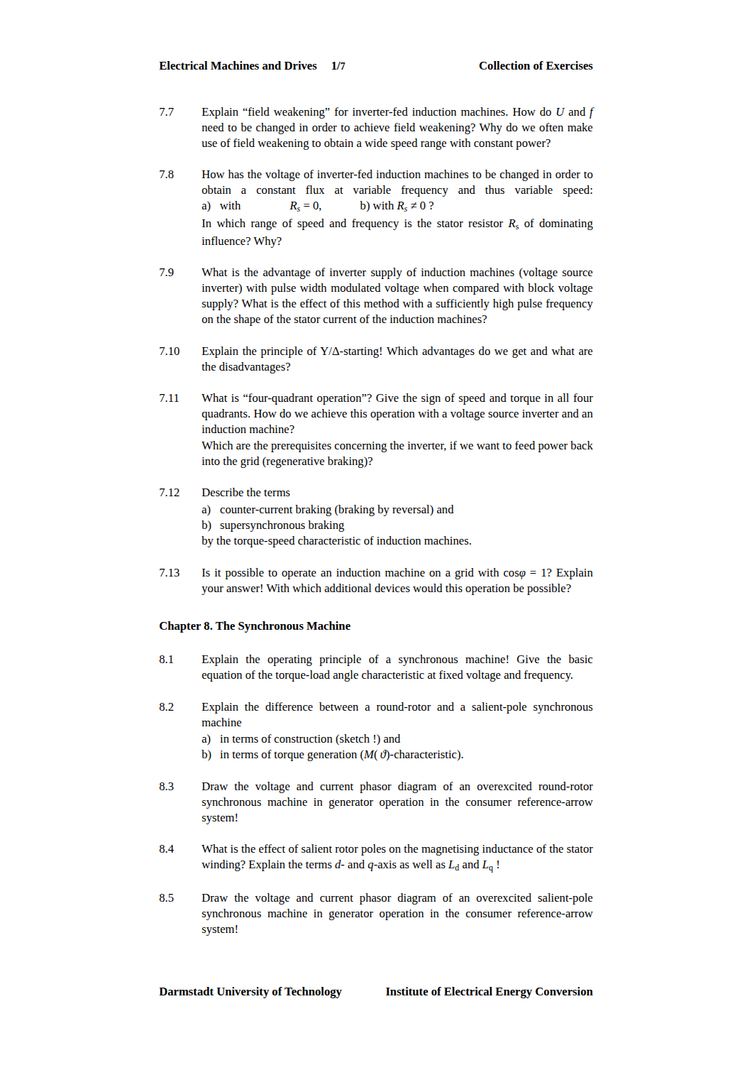Electrical Machines and Drives
1/7
Collection of Exercises
7.7
Explain “field weakening” for inverter-fed induction machines. How do U and f need to be changed in order to achieve field weakening? Why do we often make use of field weakening to obtain a wide speed range with constant power?
7.8
How has the voltage of inverter-fed induction machines to be changed in order to obtain a constant flux at variable frequency and thus variable speed: a) with Rs = 0, b) with Rs ≠ 0 ?
In which range of speed and frequency is the stator resistor Rs of dominating influence? Why?
7.9
What is the advantage of inverter supply of induction machines (voltage source inverter) with pulse width modulated voltage when compared with block voltage supply? What is the effect of this method with a sufficiently high pulse frequency on the shape of the stator current of the induction machines?
7.10
Explain the principle of Y/Δ-starting! Which advantages do we get and what are the disadvantages?
7.11
What is “four-quadrant operation”? Give the sign of speed and torque in all four quadrants. How do we achieve this operation with a voltage source inverter and an induction machine?
Which are the prerequisites concerning the inverter, if we want to feed power back into the grid (regenerative braking)?
7.12
Describe the terms
counter-current braking (braking by reversal) and
supersynchronous braking
by the torque-speed characteristic of induction machines.
7.13
Is it possible to operate an induction machine on a grid with cosφ = 1? Explain your answer! With which additional devices would this operation be possible?
Chapter 8. The Synchronous Machine
8.1
Explain the operating principle of a synchronous machine! Give the basic equation of the torque-load angle characteristic at fixed voltage and frequency.
8.2
Explain the difference between a round-rotor and a salient-pole synchronous machine
in terms of construction (sketch !) and
in terms of torque generation (M( ϑ)-characteristic).
8.3
Draw the voltage and current phasor diagram of an overexcited round-rotor synchronous machine in generator operation in the consumer reference-arrow system!
8.4
What is the effect of salient rotor poles on the magnetising inductance of the stator winding? Explain the terms d- and q-axis as well as Ld and Lq !
8.5
Draw the voltage and current phasor diagram of an overexcited salient-pole synchronous machine in generator operation in the consumer reference-arrow system!
Darmstadt University of Technology
Institute of Electrical Energy Conversion